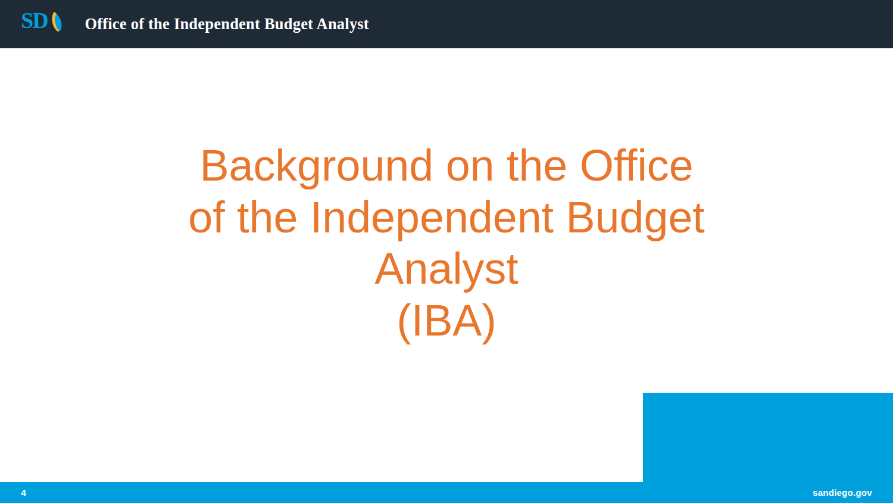SD
Office of the Independent Budget Analyst
Background on the Office of the Independent Budget Analyst (IBA)
4 sandiego.gov